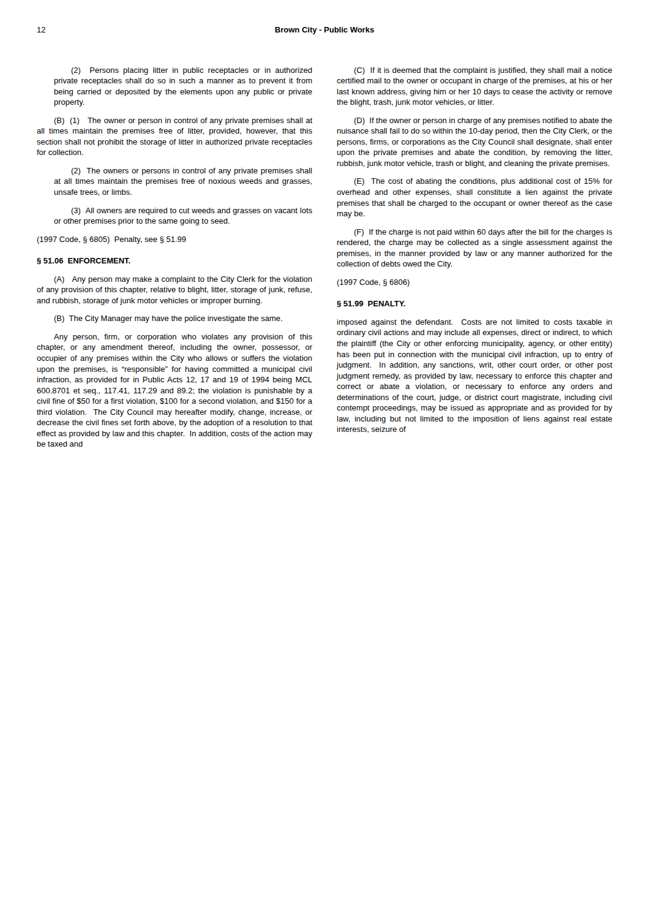12
Brown City - Public Works
(2) Persons placing litter in public receptacles or in authorized private receptacles shall do so in such a manner as to prevent it from being carried or deposited by the elements upon any public or private property.
(B) (1) The owner or person in control of any private premises shall at all times maintain the premises free of litter, provided, however, that this section shall not prohibit the storage of litter in authorized private receptacles for collection.
(2) The owners or persons in control of any private premises shall at all times maintain the premises free of noxious weeds and grasses, unsafe trees, or limbs.
(3) All owners are required to cut weeds and grasses on vacant lots or other premises prior to the same going to seed.
(1997 Code, § 6805) Penalty, see § 51.99
§ 51.06 ENFORCEMENT.
(A) Any person may make a complaint to the City Clerk for the violation of any provision of this chapter, relative to blight, litter, storage of junk, refuse, and rubbish, storage of junk motor vehicles or improper burning.
(B) The City Manager may have the police investigate the same.
Any person, firm, or corporation who violates any provision of this chapter, or any amendment thereof, including the owner, possessor, or occupier of any premises within the City who allows or suffers the violation upon the premises, is “responsible” for having committed a municipal civil infraction, as provided for in Public Acts 12, 17 and 19 of 1994 being MCL 600.8701 et seq., 117.41, 117.29 and 89.2; the violation is punishable by a civil fine of $50 for a first violation, $100 for a second violation, and $150 for a third violation. The City Council may hereafter modify, change, increase, or decrease the civil fines set forth above, by the adoption of a resolution to that effect as provided by law and this chapter. In addition, costs of the action may be taxed and
(C) If it is deemed that the complaint is justified, they shall mail a notice certified mail to the owner or occupant in charge of the premises, at his or her last known address, giving him or her 10 days to cease the activity or remove the blight, trash, junk motor vehicles, or litter.
(D) If the owner or person in charge of any premises notified to abate the nuisance shall fail to do so within the 10-day period, then the City Clerk, or the persons, firms, or corporations as the City Council shall designate, shall enter upon the private premises and abate the condition, by removing the litter, rubbish, junk motor vehicle, trash or blight, and cleaning the private premises.
(E) The cost of abating the conditions, plus additional cost of 15% for overhead and other expenses, shall constitute a lien against the private premises that shall be charged to the occupant or owner thereof as the case may be.
(F) If the charge is not paid within 60 days after the bill for the charges is rendered, the charge may be collected as a single assessment against the premises, in the manner provided by law or any manner authorized for the collection of debts owed the City.
(1997 Code, § 6806)
§ 51.99 PENALTY.
imposed against the defendant. Costs are not limited to costs taxable in ordinary civil actions and may include all expenses, direct or indirect, to which the plaintiff (the City or other enforcing municipality, agency, or other entity) has been put in connection with the municipal civil infraction, up to entry of judgment. In addition, any sanctions, writ, other court order, or other post judgment remedy, as provided by law, necessary to enforce this chapter and correct or abate a violation, or necessary to enforce any orders and determinations of the court, judge, or district court magistrate, including civil contempt proceedings, may be issued as appropriate and as provided for by law, including but not limited to the imposition of liens against real estate interests, seizure of